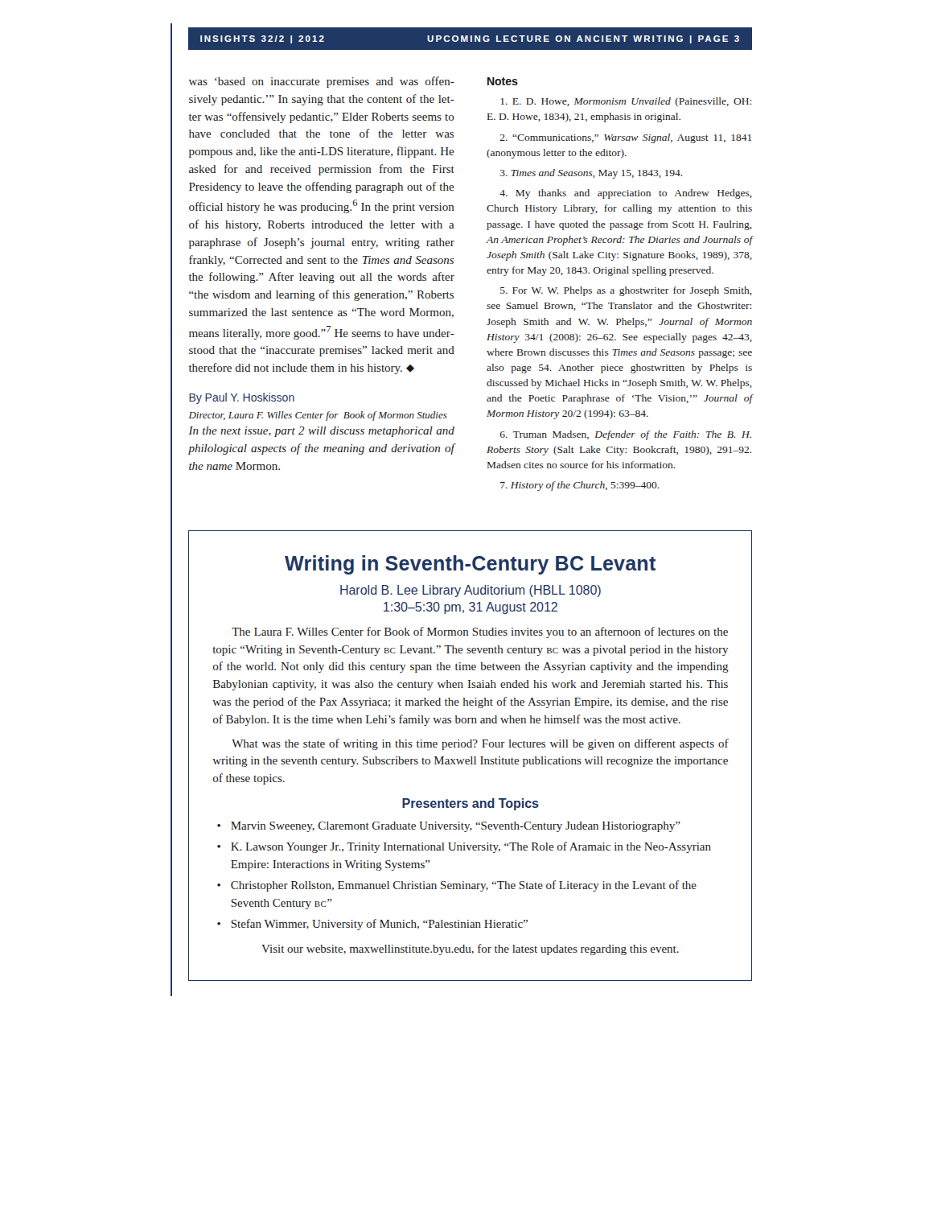Insights 32/2 | 2012 Upcoming Lecture on Ancient Writing | Page 3
was ‘based on inaccurate premises and was offensively pedantic.’” In saying that the content of the letter was “offensively pedantic,” Elder Roberts seems to have concluded that the tone of the letter was pompous and, like the anti-LDS literature, flippant. He asked for and received permission from the First Presidency to leave the offending paragraph out of the official history he was producing.6 In the print version of his history, Roberts introduced the letter with a paraphrase of Joseph’s journal entry, writing rather frankly, “Corrected and sent to the Times and Seasons the following.” After leaving out all the words after “the wisdom and learning of this generation,” Roberts summarized the last sentence as “The word Mormon, means literally, more good.”7 He seems to have understood that the “inaccurate premises” lacked merit and therefore did not include them in his history. ◆
By Paul Y. Hoskisson Director, Laura F. Willes Center for Book of Mormon Studies
In the next issue, part 2 will discuss metaphorical and philological aspects of the meaning and derivation of the name Mormon.
Notes
1. E. D. Howe, Mormonism Unvailed (Painesville, OH: E. D. Howe, 1834), 21, emphasis in original.
2. “Communications,” Warsaw Signal, August 11, 1841 (anonymous letter to the editor).
3. Times and Seasons, May 15, 1843, 194.
4. My thanks and appreciation to Andrew Hedges, Church History Library, for calling my attention to this passage. I have quoted the passage from Scott H. Faulring, An American Prophet’s Record: The Diaries and Journals of Joseph Smith (Salt Lake City: Signature Books, 1989), 378, entry for May 20, 1843. Original spelling preserved.
5. For W. W. Phelps as a ghostwriter for Joseph Smith, see Samuel Brown, “The Translator and the Ghostwriter: Joseph Smith and W. W. Phelps,” Journal of Mormon History 34/1 (2008): 26–62. See especially pages 42–43, where Brown discusses this Times and Seasons passage; see also page 54. Another piece ghostwritten by Phelps is discussed by Michael Hicks in “Joseph Smith, W. W. Phelps, and the Poetic Paraphrase of ‘The Vision,’” Journal of Mormon History 20/2 (1994): 63–84.
6. Truman Madsen, Defender of the Faith: The B. H. Roberts Story (Salt Lake City: Bookcraft, 1980), 291–92. Madsen cites no source for his information.
7. History of the Church, 5:399–400.
Writing in Seventh-Century BC Levant
Harold B. Lee Library Auditorium (HBLL 1080)
1:30–5:30 pm, 31 August 2012
The Laura F. Willes Center for Book of Mormon Studies invites you to an afternoon of lectures on the topic “Writing in Seventh-Century bc Levant.” The seventh century bc was a pivotal period in the history of the world. Not only did this century span the time between the Assyrian captivity and the impending Babylonian captivity, it was also the century when Isaiah ended his work and Jeremiah started his. This was the period of the Pax Assyriaca; it marked the height of the Assyrian Empire, its demise, and the rise of Babylon. It is the time when Lehi’s family was born and when he himself was the most active.
What was the state of writing in this time period? Four lectures will be given on different aspects of writing in the seventh century. Subscribers to Maxwell Institute publications will recognize the importance of these topics.
Presenters and Topics
Marvin Sweeney, Claremont Graduate University, “Seventh-Century Judean Historiography”
K. Lawson Younger Jr., Trinity International University, “The Role of Aramaic in the Neo-Assyrian Empire: Interactions in Writing Systems”
Christopher Rollston, Emmanuel Christian Seminary, “The State of Literacy in the Levant of the Seventh Century bc”
Stefan Wimmer, University of Munich, “Palestinian Hieratic”
Visit our website, maxwellinstitute.byu.edu, for the latest updates regarding this event.